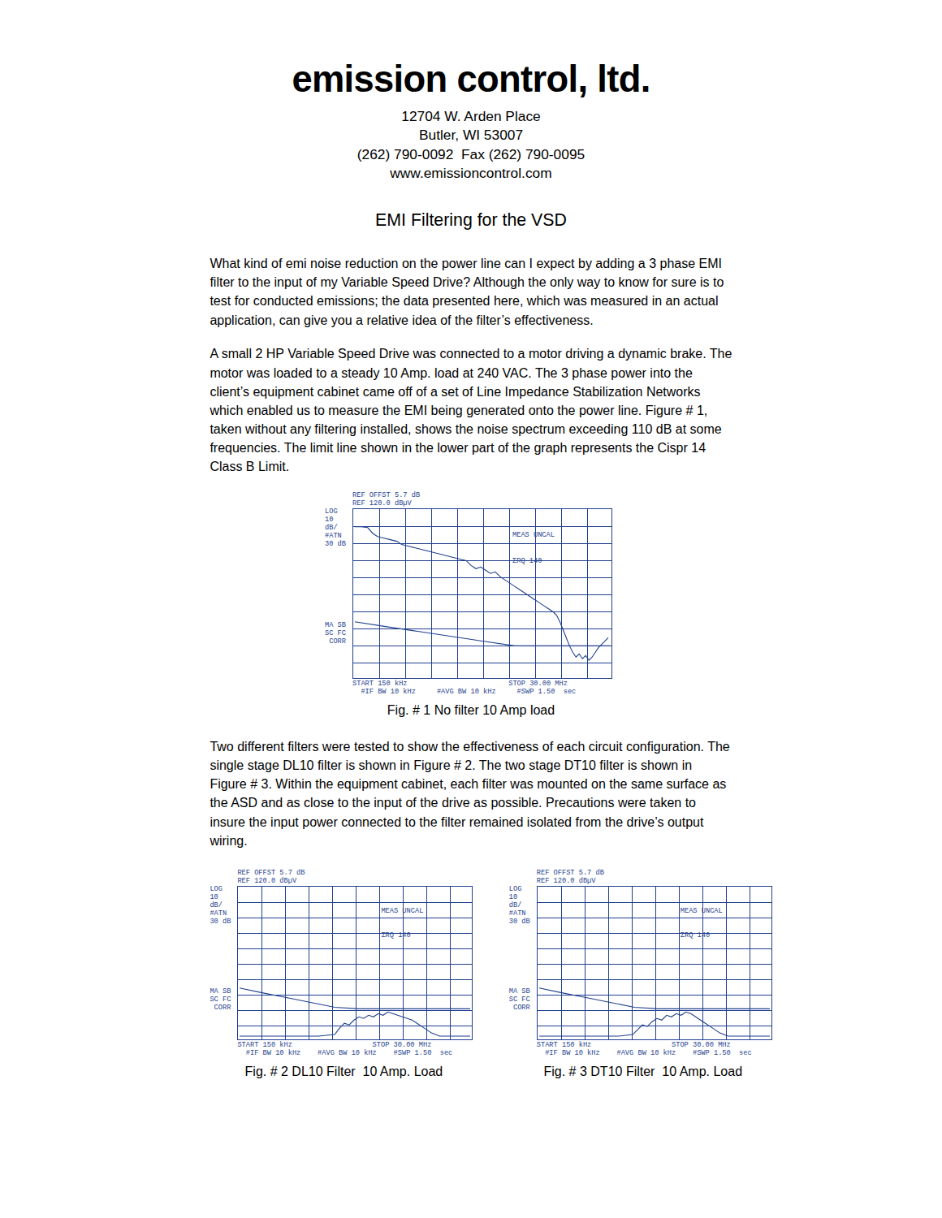emission control, ltd.
12704 W. Arden Place
Butler, WI 53007
(262) 790-0092 Fax (262) 790-0095
www.emissioncontrol.com
EMI Filtering for the VSD
What kind of emi noise reduction on the power line can I expect by adding a 3 phase EMI filter to the input of my Variable Speed Drive? Although the only way to know for sure is to test for conducted emissions; the data presented here, which was measured in an actual application, can give you a relative idea of the filter’s effectiveness.
A small 2 HP Variable Speed Drive was connected to a motor driving a dynamic brake. The motor was loaded to a steady 10 Amp. load at 240 VAC. The 3 phase power into the client’s equipment cabinet came off of a set of Line Impedance Stabilization Networks which enabled us to measure the EMI being generated onto the power line. Figure # 1, taken without any filtering installed, shows the noise spectrum exceeding 110 dB at some frequencies. The limit line shown in the lower part of the graph represents the Cispr 14 Class B Limit.
REF OFFST 5.7 dB REF 120.0 dBµV
LOG 10 dB/ #ATN 30 dB MA SB SC FC CORR
MEAS UNCAL
ΣRQ 140
START 150 kHz STOP 30.00 MHz #IF BW 10 kHz #AVG BW 10 kHz #SWP 1.50 sec
Fig. # 1 No filter 10 Amp load
Two different filters were tested to show the effectiveness of each circuit configuration. The single stage DL10 filter is shown in Figure # 2. The two stage DT10 filter is shown in Figure # 3. Within the equipment cabinet, each filter was mounted on the same surface as the ASD and as close to the input of the drive as possible. Precautions were taken to insure the input power connected to the filter remained isolated from the drive’s output wiring.
REF OFFST 5.7 dB REF 120.0 dBµV
LOG 10 dB/ #ATN 30 dB MA SB SC FC CORR
MEAS UNCAL
ΣRQ 140
START 150 kHz STOP 30.00 MHz #IF BW 10 kHz #AVG BW 10 kHz #SWP 1.50 sec
Fig. # 2 DL10 Filter 10 Amp. Load
REF OFFST 5.7 dB REF 120.0 dBµV
LOG 10 dB/ #ATN 30 dB MA SB SC FC CORR
MEAS UNCAL
ΣRQ 140
START 150 kHz STOP 30.00 MHz #IF BW 10 kHz #AVG BW 10 kHz #SWP 1.50 sec
Fig. # 3 DT10 Filter 10 Amp. Load